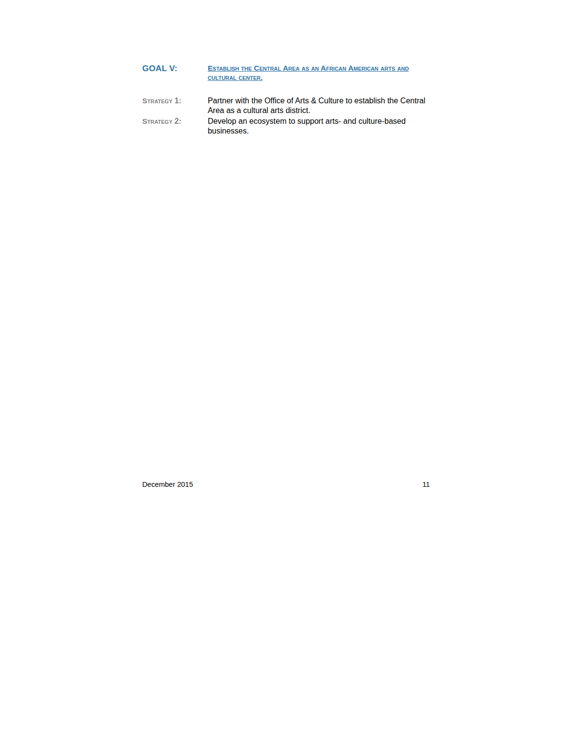GOAL V:
Establish the Central Area as an African American arts and cultural center.
Strategy 1:
Partner with the Office of Arts & Culture to establish the Central Area as a cultural arts district.
Strategy 2:
Develop an ecosystem to support arts- and culture-based businesses.
December 2015 11